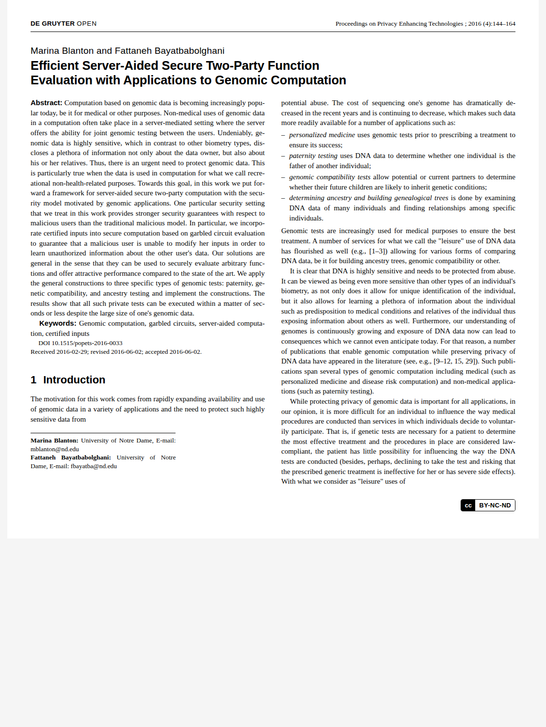DE GRUYTER OPEN
Proceedings on Privacy Enhancing Technologies ; 2016 (4):144–164
Marina Blanton and Fattaneh Bayatbabolghani
Efficient Server-Aided Secure Two-Party Function
Evaluation with Applications to Genomic Computation
Abstract: Computation based on genomic data is becoming increasingly popular today, be it for medical or other purposes. Non-medical uses of genomic data in a computation often take place in a server-mediated setting where the server offers the ability for joint genomic testing between the users. Undeniably, genomic data is highly sensitive, which in contrast to other biometry types, discloses a plethora of information not only about the data owner, but also about his or her relatives. Thus, there is an urgent need to protect genomic data. This is particularly true when the data is used in computation for what we call recreational non-health-related purposes. Towards this goal, in this work we put forward a framework for server-aided secure two-party computation with the security model motivated by genomic applications. One particular security setting that we treat in this work provides stronger security guarantees with respect to malicious users than the traditional malicious model. In particular, we incorporate certified inputs into secure computation based on garbled circuit evaluation to guarantee that a malicious user is unable to modify her inputs in order to learn unauthorized information about the other user's data. Our solutions are general in the sense that they can be used to securely evaluate arbitrary functions and offer attractive performance compared to the state of the art. We apply the general constructions to three specific types of genomic tests: paternity, genetic compatibility, and ancestry testing and implement the constructions. The results show that all such private tests can be executed within a matter of seconds or less despite the large size of one's genomic data.
Keywords: Genomic computation, garbled circuits, server-aided computation, certified inputs
DOI 10.1515/popets-2016-0033
Received 2016-02-29; revised 2016-06-02; accepted 2016-06-02.
1 Introduction
The motivation for this work comes from rapidly expanding availability and use of genomic data in a variety of applications and the need to protect such highly sensitive data from
Marina Blanton: University of Notre Dame, E-mail: mblanton@nd.edu
Fattaneh Bayatbabolghani: University of Notre Dame, E-mail: fbayatba@nd.edu
potential abuse. The cost of sequencing one's genome has dramatically decreased in the recent years and is continuing to decrease, which makes such data more readily available for a number of applications such as:
personalized medicine uses genomic tests prior to prescribing a treatment to ensure its success;
paternity testing uses DNA data to determine whether one individual is the father of another individual;
genomic compatibility tests allow potential or current partners to determine whether their future children are likely to inherit genetic conditions;
determining ancestry and building genealogical trees is done by examining DNA data of many individuals and finding relationships among specific individuals.
Genomic tests are increasingly used for medical purposes to ensure the best treatment. A number of services for what we call the "leisure" use of DNA data has flourished as well (e.g., [1–3]) allowing for various forms of comparing DNA data, be it for building ancestry trees, genomic compatibility or other.
It is clear that DNA is highly sensitive and needs to be protected from abuse. It can be viewed as being even more sensitive than other types of an individual's biometry, as not only does it allow for unique identification of the individual, but it also allows for learning a plethora of information about the individual such as predisposition to medical conditions and relatives of the individual thus exposing information about others as well. Furthermore, our understanding of genomes is continuously growing and exposure of DNA data now can lead to consequences which we cannot even anticipate today. For that reason, a number of publications that enable genomic computation while preserving privacy of DNA data have appeared in the literature (see, e.g., [9–12, 15, 29]). Such publications span several types of genomic computation including medical (such as personalized medicine and disease risk computation) and non-medical applications (such as paternity testing).
While protecting privacy of genomic data is important for all applications, in our opinion, it is more difficult for an individual to influence the way medical procedures are conducted than services in which individuals decide to voluntarily participate. That is, if genetic tests are necessary for a patient to determine the most effective treatment and the procedures in place are considered law-compliant, the patient has little possibility for influencing the way the DNA tests are conducted (besides, perhaps, declining to take the test and risking that the prescribed generic treatment is ineffective for her or has severe side effects). With what we consider as "leisure" uses of
cc
BY-NC-ND